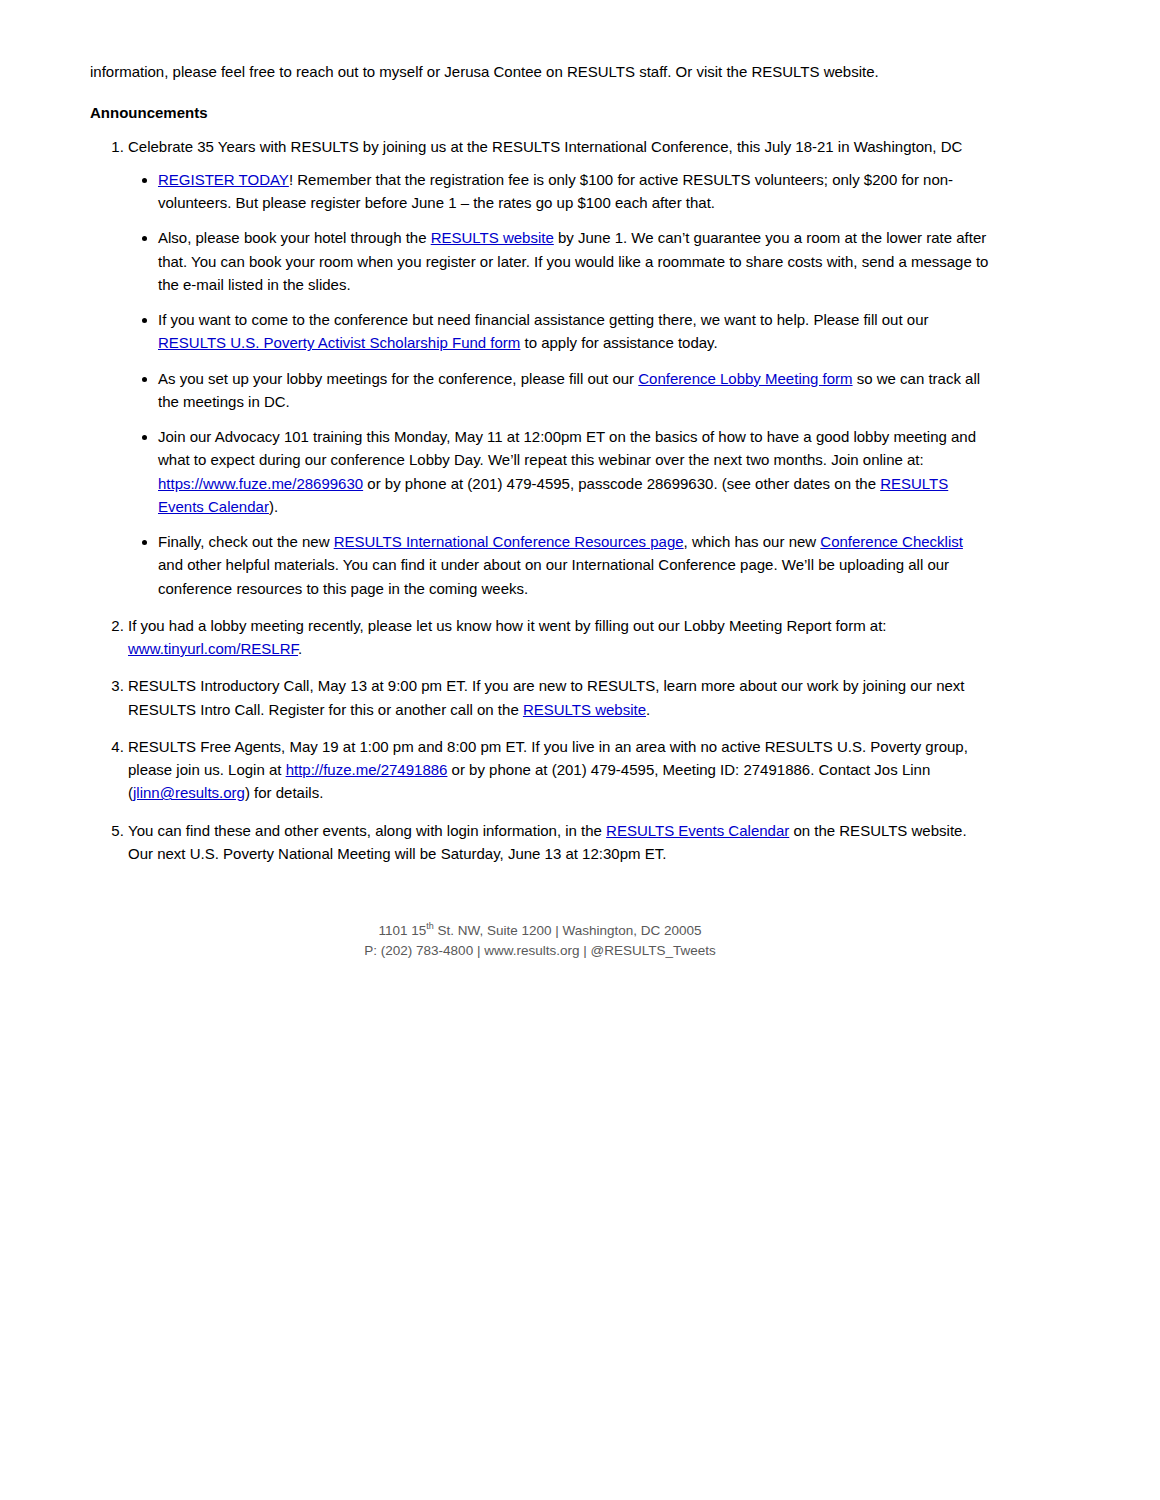information, please feel free to reach out to myself or Jerusa Contee on RESULTS staff. Or visit the RESULTS website.
Announcements
Celebrate 35 Years with RESULTS by joining us at the RESULTS International Conference, this July 18-21 in Washington, DC
REGISTER TODAY! Remember that the registration fee is only $100 for active RESULTS volunteers; only $200 for non-volunteers. But please register before June 1 – the rates go up $100 each after that.
Also, please book your hotel through the RESULTS website by June 1. We can’t guarantee you a room at the lower rate after that. You can book your room when you register or later. If you would like a roommate to share costs with, send a message to the e-mail listed in the slides.
If you want to come to the conference but need financial assistance getting there, we want to help. Please fill out our RESULTS U.S. Poverty Activist Scholarship Fund form to apply for assistance today.
As you set up your lobby meetings for the conference, please fill out our Conference Lobby Meeting form so we can track all the meetings in DC.
Join our Advocacy 101 training this Monday, May 11 at 12:00pm ET on the basics of how to have a good lobby meeting and what to expect during our conference Lobby Day. We’ll repeat this webinar over the next two months. Join online at: https://www.fuze.me/28699630 or by phone at (201) 479-4595, passcode 28699630. (see other dates on the RESULTS Events Calendar).
Finally, check out the new RESULTS International Conference Resources page, which has our new Conference Checklist and other helpful materials. You can find it under about on our International Conference page. We’ll be uploading all our conference resources to this page in the coming weeks.
If you had a lobby meeting recently, please let us know how it went by filling out our Lobby Meeting Report form at: www.tinyurl.com/RESLRF.
RESULTS Introductory Call, May 13 at 9:00 pm ET. If you are new to RESULTS, learn more about our work by joining our next RESULTS Intro Call. Register for this or another call on the RESULTS website.
RESULTS Free Agents, May 19 at 1:00 pm and 8:00 pm ET. If you live in an area with no active RESULTS U.S. Poverty group, please join us. Login at http://fuze.me/27491886 or by phone at (201) 479-4595, Meeting ID: 27491886. Contact Jos Linn (jlinn@results.org) for details.
You can find these and other events, along with login information, in the RESULTS Events Calendar on the RESULTS website. Our next U.S. Poverty National Meeting will be Saturday, June 13 at 12:30pm ET.
1101 15th St. NW, Suite 1200 | Washington, DC 20005
P: (202) 783-4800 | www.results.org | @RESULTS_Tweets